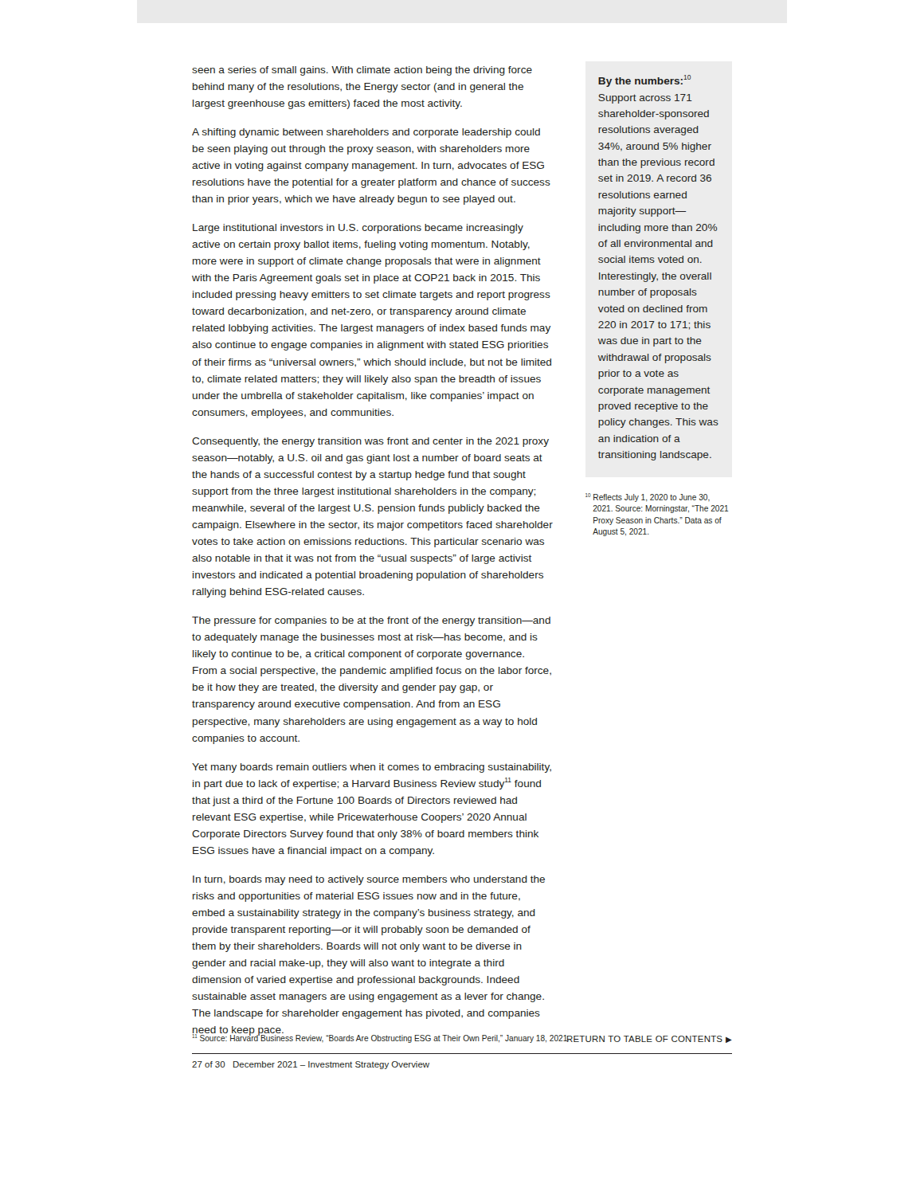seen a series of small gains. With climate action being the driving force behind many of the resolutions, the Energy sector (and in general the largest greenhouse gas emitters) faced the most activity.
A shifting dynamic between shareholders and corporate leadership could be seen playing out through the proxy season, with shareholders more active in voting against company management. In turn, advocates of ESG resolutions have the potential for a greater platform and chance of success than in prior years, which we have already begun to see played out.
Large institutional investors in U.S. corporations became increasingly active on certain proxy ballot items, fueling voting momentum. Notably, more were in support of climate change proposals that were in alignment with the Paris Agreement goals set in place at COP21 back in 2015. This included pressing heavy emitters to set climate targets and report progress toward decarbonization, and net-zero, or transparency around climate related lobbying activities. The largest managers of index based funds may also continue to engage companies in alignment with stated ESG priorities of their firms as “universal owners,” which should include, but not be limited to, climate related matters; they will likely also span the breadth of issues under the umbrella of stakeholder capitalism, like companies’ impact on consumers, employees, and communities.
Consequently, the energy transition was front and center in the 2021 proxy season—notably, a U.S. oil and gas giant lost a number of board seats at the hands of a successful contest by a startup hedge fund that sought support from the three largest institutional shareholders in the company; meanwhile, several of the largest U.S. pension funds publicly backed the campaign. Elsewhere in the sector, its major competitors faced shareholder votes to take action on emissions reductions. This particular scenario was also notable in that it was not from the “usual suspects” of large activist investors and indicated a potential broadening population of shareholders rallying behind ESG-related causes.
The pressure for companies to be at the front of the energy transition—and to adequately manage the businesses most at risk—has become, and is likely to continue to be, a critical component of corporate governance. From a social perspective, the pandemic amplified focus on the labor force, be it how they are treated, the diversity and gender pay gap, or transparency around executive compensation. And from an ESG perspective, many shareholders are using engagement as a way to hold companies to account.
Yet many boards remain outliers when it comes to embracing sustainability, in part due to lack of expertise; a Harvard Business Review study11 found that just a third of the Fortune 100 Boards of Directors reviewed had relevant ESG expertise, while Pricewaterhouse Coopers’ 2020 Annual Corporate Directors Survey found that only 38% of board members think ESG issues have a financial impact on a company.
In turn, boards may need to actively source members who understand the risks and opportunities of material ESG issues now and in the future, embed a sustainability strategy in the company’s business strategy, and provide transparent reporting—or it will probably soon be demanded of them by their shareholders. Boards will not only want to be diverse in gender and racial make-up, they will also want to integrate a third dimension of varied expertise and professional backgrounds. Indeed sustainable asset managers are using engagement as a lever for change. The landscape for shareholder engagement has pivoted, and companies need to keep pace.
By the numbers:10 Support across 171 shareholder-sponsored resolutions averaged 34%, around 5% higher than the previous record set in 2019. A record 36 resolutions earned majority support—including more than 20% of all environmental and social items voted on. Interestingly, the overall number of proposals voted on declined from 220 in 2017 to 171; this was due in part to the withdrawal of proposals prior to a vote as corporate management proved receptive to the policy changes. This was an indication of a transitioning landscape.
10 Reflects July 1, 2020 to June 30, 2021. Source: Morningstar, “The 2021 Proxy Season in Charts.” Data as of August 5, 2021.
11 Source: Harvard Business Review, “Boards Are Obstructing ESG at Their Own Peril,” January 18, 2021.
RETURN TO TABLE OF CONTENTS ▶
27 of 30 December 2021 – Investment Strategy Overview